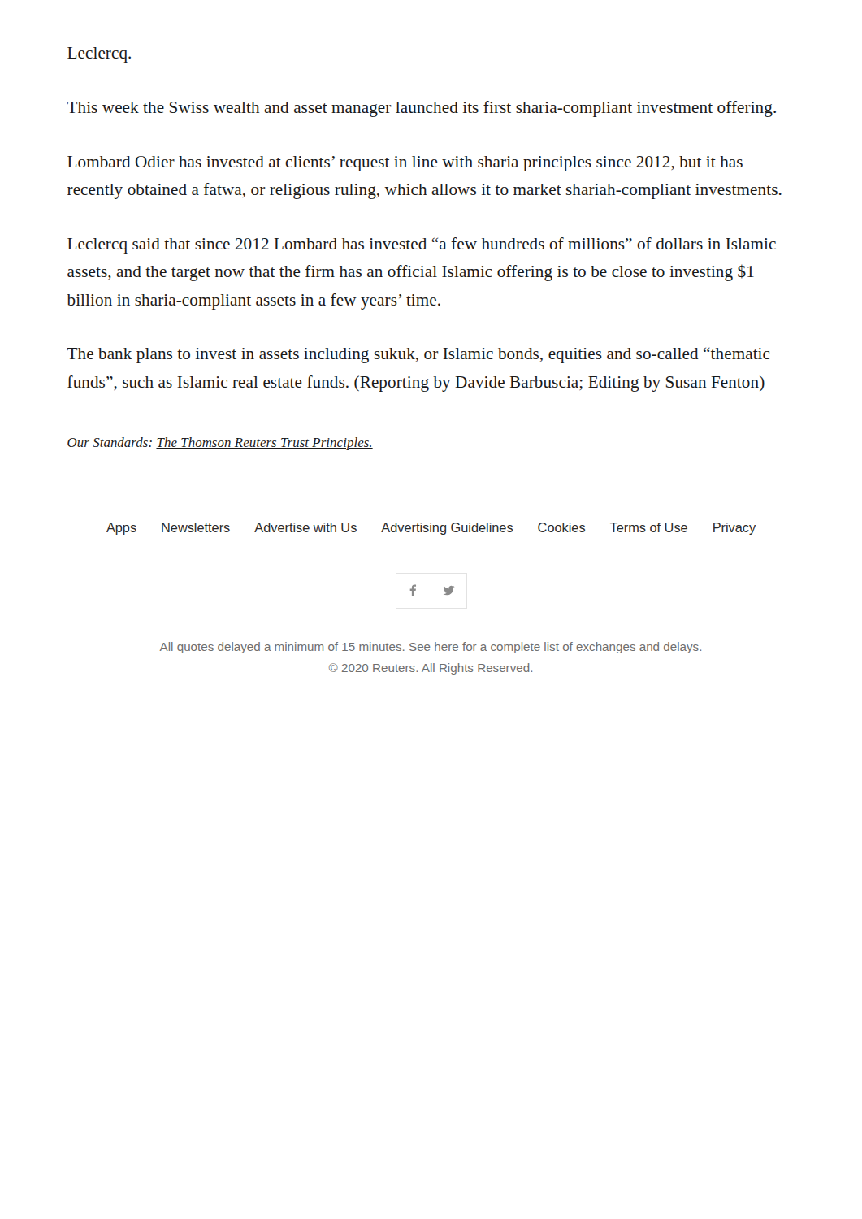Leclercq.
This week the Swiss wealth and asset manager launched its first sharia-compliant investment offering.
Lombard Odier has invested at clients’ request in line with sharia principles since 2012, but it has recently obtained a fatwa, or religious ruling, which allows it to market shariah-compliant investments.
Leclercq said that since 2012 Lombard has invested “a few hundreds of millions” of dollars in Islamic assets, and the target now that the firm has an official Islamic offering is to be close to investing $1 billion in sharia-compliant assets in a few years’ time.
The bank plans to invest in assets including sukuk, or Islamic bonds, equities and so-called “thematic funds”, such as Islamic real estate funds. (Reporting by Davide Barbuscia; Editing by Susan Fenton)
Our Standards: The Thomson Reuters Trust Principles.
Apps Newsletters Advertise with Us Advertising Guidelines Cookies Terms of Use Privacy
All quotes delayed a minimum of 15 minutes. See here for a complete list of exchanges and delays.
© 2020 Reuters. All Rights Reserved.